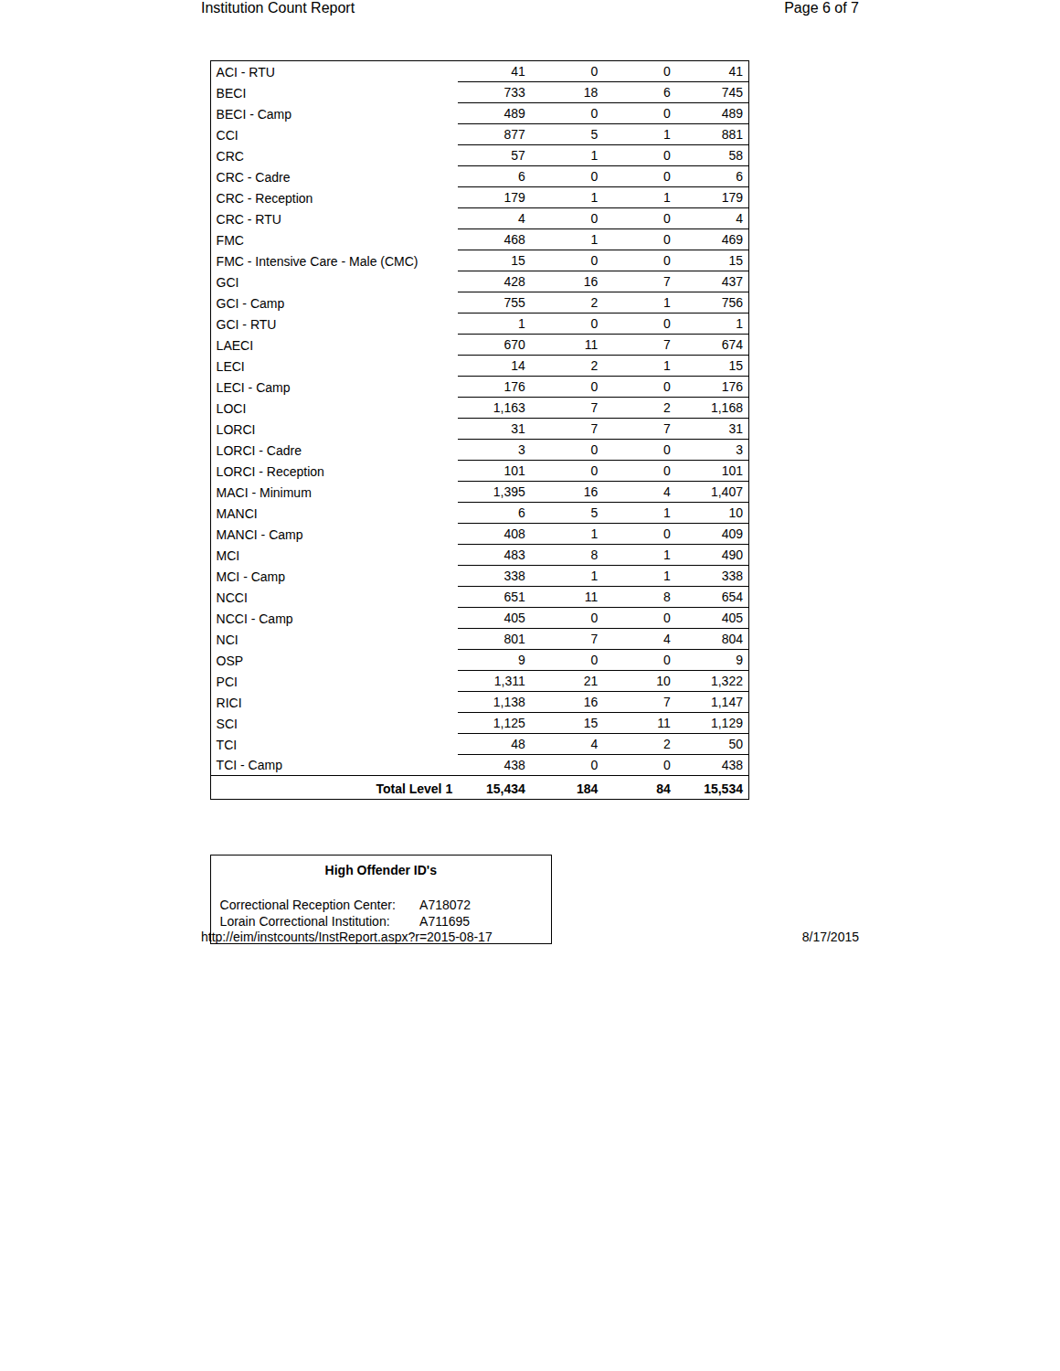Institution Count Report
Page 6 of 7
| ACI - RTU | 41 | 0 | 0 | 41 |
| BECI | 733 | 18 | 6 | 745 |
| BECI - Camp | 489 | 0 | 0 | 489 |
| CCI | 877 | 5 | 1 | 881 |
| CRC | 57 | 1 | 0 | 58 |
| CRC - Cadre | 6 | 0 | 0 | 6 |
| CRC - Reception | 179 | 1 | 1 | 179 |
| CRC - RTU | 4 | 0 | 0 | 4 |
| FMC | 468 | 1 | 0 | 469 |
| FMC - Intensive Care - Male (CMC) | 15 | 0 | 0 | 15 |
| GCI | 428 | 16 | 7 | 437 |
| GCI - Camp | 755 | 2 | 1 | 756 |
| GCI - RTU | 1 | 0 | 0 | 1 |
| LAECI | 670 | 11 | 7 | 674 |
| LECI | 14 | 2 | 1 | 15 |
| LECI - Camp | 176 | 0 | 0 | 176 |
| LOCI | 1,163 | 7 | 2 | 1,168 |
| LORCI | 31 | 7 | 7 | 31 |
| LORCI - Cadre | 3 | 0 | 0 | 3 |
| LORCI - Reception | 101 | 0 | 0 | 101 |
| MACI - Minimum | 1,395 | 16 | 4 | 1,407 |
| MANCI | 6 | 5 | 1 | 10 |
| MANCI - Camp | 408 | 1 | 0 | 409 |
| MCI | 483 | 8 | 1 | 490 |
| MCI - Camp | 338 | 1 | 1 | 338 |
| NCCI | 651 | 11 | 8 | 654 |
| NCCI - Camp | 405 | 0 | 0 | 405 |
| NCI | 801 | 7 | 4 | 804 |
| OSP | 9 | 0 | 0 | 9 |
| PCI | 1,311 | 21 | 10 | 1,322 |
| RICI | 1,138 | 16 | 7 | 1,147 |
| SCI | 1,125 | 15 | 11 | 1,129 |
| TCI | 48 | 4 | 2 | 50 |
| TCI - Camp | 438 | 0 | 0 | 438 |
| Total Level 1 | 15,434 | 184 | 84 | 15,534 |
High Offender ID's
Correctional Reception Center:
A718072
Lorain Correctional Institution:
A711695
http://eim/instcounts/InstReport.aspx?r=2015-08-17
8/17/2015